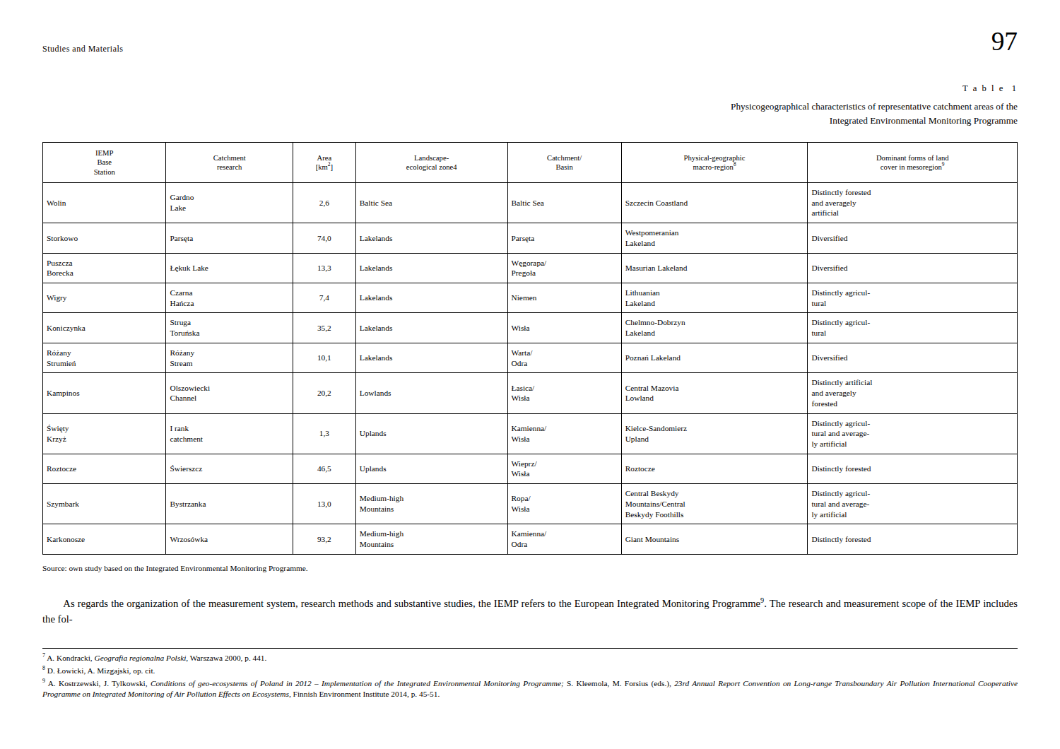Studies and Materials
97
T a b l e 1
Physicogeographical characteristics of representative catchment areas of the
Integrated Environmental Monitoring Programme
| IEMP Base Station | Catchment research | Area [km 2 ] | Landscape- ecological zone4 | Catchment/ Basin | Physical-geographic macro-region 8 | Dominant forms of land cover in mesoregion 9 |
| --- | --- | --- | --- | --- | --- | --- |
| Wolin | Gardno Lake | 2,6 | Baltic Sea | Baltic Sea | Szczecin Coastland | Distinctly forested and averagely artificial |
| Storkowo | Parsęta | 74,0 | Lakelands | Parsęta | Westpomeranian Lakeland | Diversified |
| Puszcza Borecka | Łękuk Lake | 13,3 | Lakelands | Węgorapa/ Pregoła | Masurian Lakeland | Diversified |
| Wigry | Czarna Hańcza | 7,4 | Lakelands | Niemen | Lithuanian Lakeland | Distinctly agricul- tural |
| Koniczynka | Struga Toruńska | 35,2 | Lakelands | Wisła | Chelmno-Dobrzyn Lakeland | Distinctly agricul- tural |
| Różany Strumień | Różany Stream | 10,1 | Lakelands | Warta/ Odra | Poznań Lakeland | Diversified |
| Kampinos | Olszowiecki Channel | 20,2 | Lowlands | Łasica/ Wisła | Central Mazovia Lowland | Distinctly artificial and averagely forested |
| Święty Krzyż | I rank catchment | 1,3 | Uplands | Kamienna/ Wisła | Kielce-Sandomierz Upland | Distinctly agricul- tural and average- ly artificial |
| Roztocze | Świerszcz | 46,5 | Uplands | Wieprz/ Wisła | Roztocze | Distinctly forested |
| Szymbark | Bystrzanka | 13,0 | Medium-high Mountains | Ropa/ Wisła | Central Beskydy Mountains/Central Beskydy Foothills | Distinctly agricul- tural and average- ly artificial |
| Karkonosze | Wrzosówka | 93,2 | Medium-high Mountains | Kamienna/ Odra | Giant Mountains | Distinctly forested |
Source: own study based on the Integrated Environmental Monitoring Programme.
As regards the organization of the measurement system, research methods and substantive studies, the IEMP refers to the European Integrated Monitoring Programme9. The research and measurement scope of the IEMP includes the fol-
7 A. Kondracki, Geografia regionalna Polski, Warszawa 2000, p. 441.
8 D. Łowicki, A. Mizgajski, op. cit.
9 A. Kostrzewski, J. Tylkowski, Conditions of geo-ecosystems of Poland in 2012 – Implementation of the Integrated Environmental Monitoring Programme; S. Kleemola, M. Forsius (eds.), 23rd Annual Report Convention on Long-range Transboundary Air Pollution International Cooperative Programme on Integrated Monitoring of Air Pollution Effects on Ecosystems, Finnish Environment Institute 2014, p. 45-51.